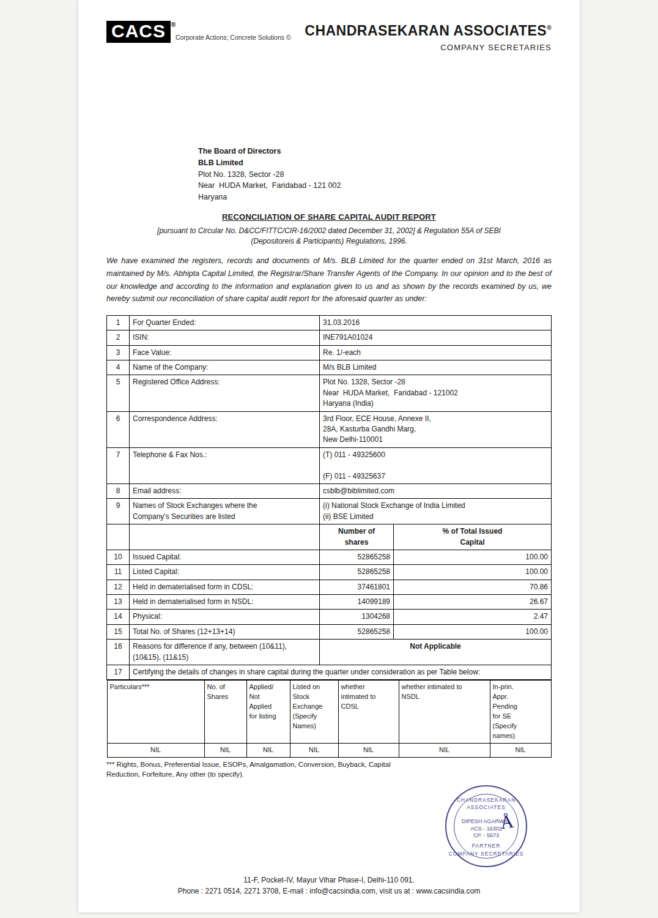CACS®
Corporate Actions; Concrete Solutions ©
CHANDRASEKARAN ASSOCIATES®
COMPANY SECRETARIES
The Board of Directors
BLB Limited
Plot No. 1328, Sector -28
Near HUDA Market, Faridabad - 121 002
Haryana
RECONCILIATION OF SHARE CAPITAL AUDIT REPORT
[pursuant to Circular No. D&CC/FITTC/CIR-16/2002 dated December 31, 2002] & Regulation 55A of SEBI
(Depositoreis & Participants) Regulations, 1996.
We have examined the registers, records and documents of M/s. BLB Limited for the quarter ended on 31st March, 2016 as maintained by M/s. Abhipta Capital Limited, the Registrar/Share Transfer Agents of the Company. In our opinion and to the best of our knowledge and according to the information and explanation given to us and as shown by the records examined by us, we hereby submit our reconciliation of share capital audit report for the aforesaid quarter as under:
| 1 | For Quarter Ended: | 31.03.2016 |
| 2 | ISIN: | INE791A01024 |
| 3 | Face Value: | Re. 1/-each |
| 4 | Name of the Company: | M/s BLB Limited |
| 5 | Registered Office Address: | Plot No. 1328, Sector -28 Near HUDA Market, Faridabad - 121002 Haryana (India) |
| 6 | Correspondence Address: | 3rd Floor, ECE House, Annexe II, 28A, Kasturba Gandhi Marg, New Delhi-110001 |
| 7 | Telephone & Fax Nos.: | (T) 011 - 49325600 (F) 011 - 49325637 |
| 8 | Email address: | csblb@biblimited.com |
| 9 | Names of Stock Exchanges where the Company's Securities are listed | (i) National Stock Exchange of India Limited (ii) BSE Limited |
| | | Number of shares | % of Total Issued Capital |
| 10 | Issued Capital: | 52865258 | 100.00 |
| 11 | Listed Capital: | 52865258 | 100.00 |
| 12 | Held in dematerialised form in CDSL: | 37461801 | 70.86 |
| 13 | Held in dematerialised form in NSDL: | 14099189 | 26.67 |
| 14 | Physical: | 1304268 | 2.47 |
| 15 | Total No. of Shares (12+13+14) | 52865258 | 100.00 |
| 16 | Reasons for difference if any, between (10&11), (10&15), (11&15) | Not Applicable |
| 17 | Certifying the details of changes in share capital during the quarter under consideration as per Table below: |
| / Particulars*** / No. of Shares / Applied/ Not Applied for listing / Listed on Stock Exchange (Specify Names) / whether intimated to CDSL / whether intimated to NSDL / In-prin. Appr. Pending for SE (Specify names) / / --- / --- / --- / --- / --- / --- / --- / / NIL / NIL / NIL / NIL / NIL / NIL / NIL / |
*** Rights, Bonus, Preferential Issue, ESOPs, Amalgamation, Conversion, Buyback, Capital
Reduction, Forfeiture, Any other (to specify).
CHANDRASEKARAN ASSOCIATES
DIPESH AGARWAL
ACS - 16302
CP. - 5673
PARTNER
COMPANY SECRETARIES
Å
11-F, Pocket-IV, Mayur Vihar Phase-I, Delhi-110 091.
Phone : 2271 0514, 2271 3708, E-mail : info@cacsindia.com, visit us at : www.cacsindia.com